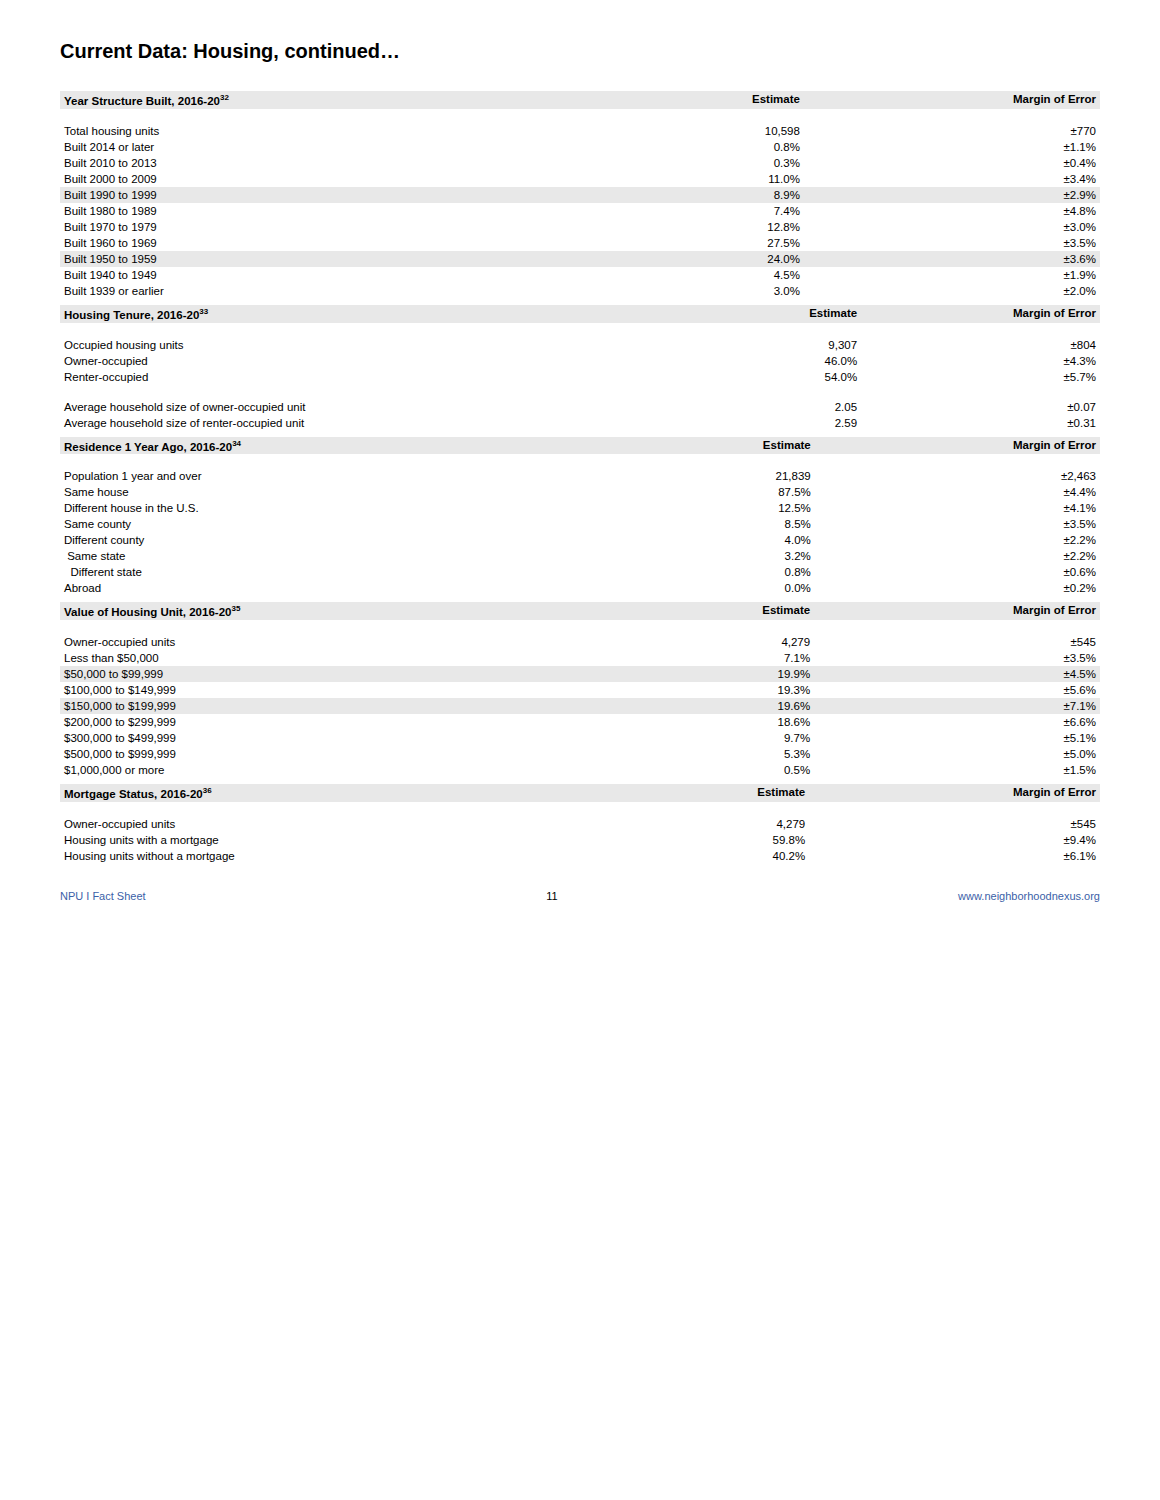Current Data: Housing, continued…
| Year Structure Built, 2016-20 32 | Estimate | Margin of Error |
| --- | --- | --- |
| Total housing units | 10,598 | ±770 |
| Built 2014 or later | 0.8% | ±1.1% |
| Built 2010 to 2013 | 0.3% | ±0.4% |
| Built 2000 to 2009 | 11.0% | ±3.4% |
| Built 1990 to 1999 | 8.9% | ±2.9% |
| Built 1980 to 1989 | 7.4% | ±4.8% |
| Built 1970 to 1979 | 12.8% | ±3.0% |
| Built 1960 to 1969 | 27.5% | ±3.5% |
| Built 1950 to 1959 | 24.0% | ±3.6% |
| Built 1940 to 1949 | 4.5% | ±1.9% |
| Built 1939 or earlier | 3.0% | ±2.0% |
| Housing Tenure, 2016-20 33 | Estimate | Margin of Error |
| --- | --- | --- |
| Occupied housing units | 9,307 | ±804 |
| Owner-occupied | 46.0% | ±4.3% |
| Renter-occupied | 54.0% | ±5.7% |
| Average household size of owner-occupied unit | 2.05 | ±0.07 |
| Average household size of renter-occupied unit | 2.59 | ±0.31 |
| Residence 1 Year Ago, 2016-20 34 | Estimate | Margin of Error |
| --- | --- | --- |
| Population 1 year and over | 21,839 | ±2,463 |
| Same house | 87.5% | ±4.4% |
| Different house in the U.S. | 12.5% | ±4.1% |
| Same county | 8.5% | ±3.5% |
| Different county | 4.0% | ±2.2% |
| Same state | 3.2% | ±2.2% |
| Different state | 0.8% | ±0.6% |
| Abroad | 0.0% | ±0.2% |
| Value of Housing Unit, 2016-20 35 | Estimate | Margin of Error |
| --- | --- | --- |
| Owner-occupied units | 4,279 | ±545 |
| Less than $50,000 | 7.1% | ±3.5% |
| $50,000 to $99,999 | 19.9% | ±4.5% |
| $100,000 to $149,999 | 19.3% | ±5.6% |
| $150,000 to $199,999 | 19.6% | ±7.1% |
| $200,000 to $299,999 | 18.6% | ±6.6% |
| $300,000 to $499,999 | 9.7% | ±5.1% |
| $500,000 to $999,999 | 5.3% | ±5.0% |
| $1,000,000 or more | 0.5% | ±1.5% |
| Mortgage Status, 2016-20 36 | Estimate | Margin of Error |
| --- | --- | --- |
| Owner-occupied units | 4,279 | ±545 |
| Housing units with a mortgage | 59.8% | ±9.4% |
| Housing units without a mortgage | 40.2% | ±6.1% |
NPU I Fact Sheet 11 www.neighborhoodnexus.org